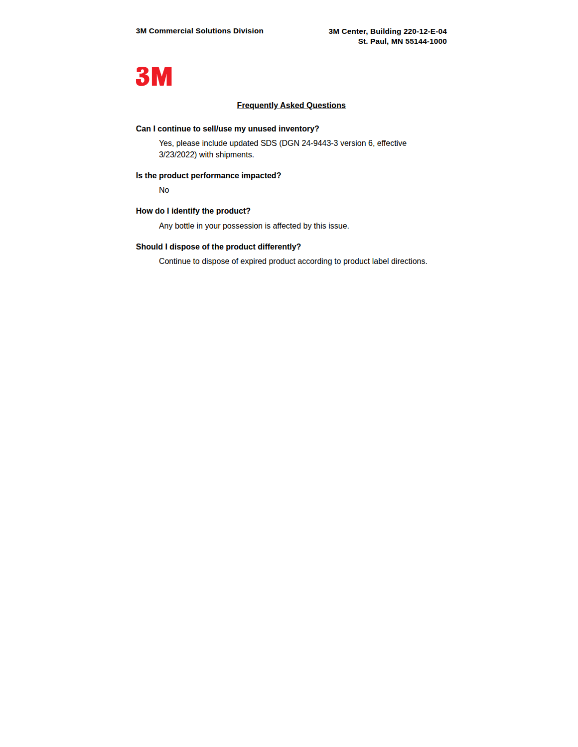3M Commercial Solutions Division
3M Center, Building 220-12-E-04
St. Paul, MN 55144-1000
Frequently Asked Questions
Can I continue to sell/use my unused inventory?
Yes, please include updated SDS (DGN 24-9443-3 version 6, effective 3/23/2022) with shipments.
Is the product performance impacted?
No
How do I identify the product?
Any bottle in your possession is affected by this issue.
Should I dispose of the product differently?
Continue to dispose of expired product according to product label directions.